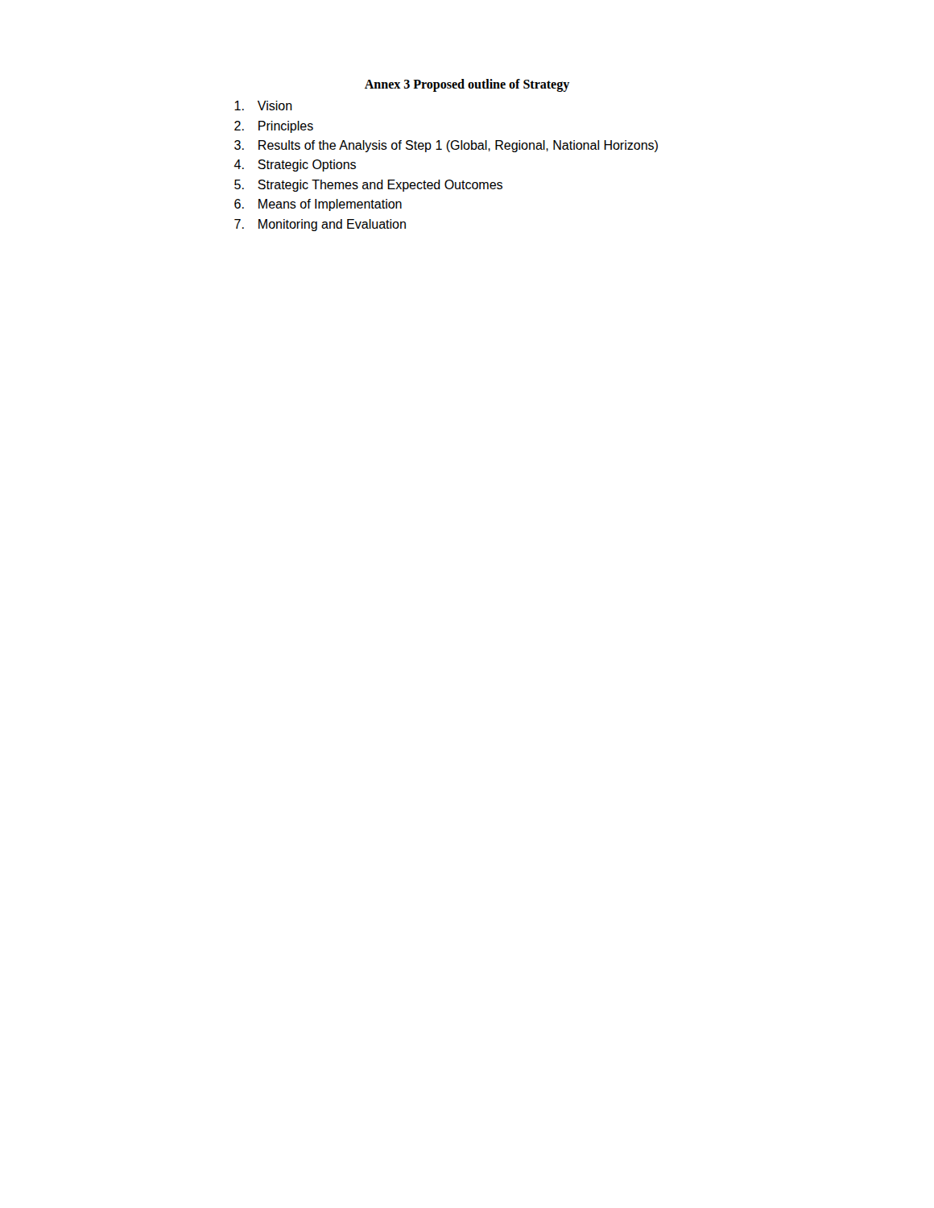Annex 3 Proposed outline of Strategy
Vision
Principles
Results of the Analysis of Step 1 (Global, Regional, National Horizons)
Strategic Options
Strategic Themes and Expected Outcomes
Means of Implementation
Monitoring and Evaluation